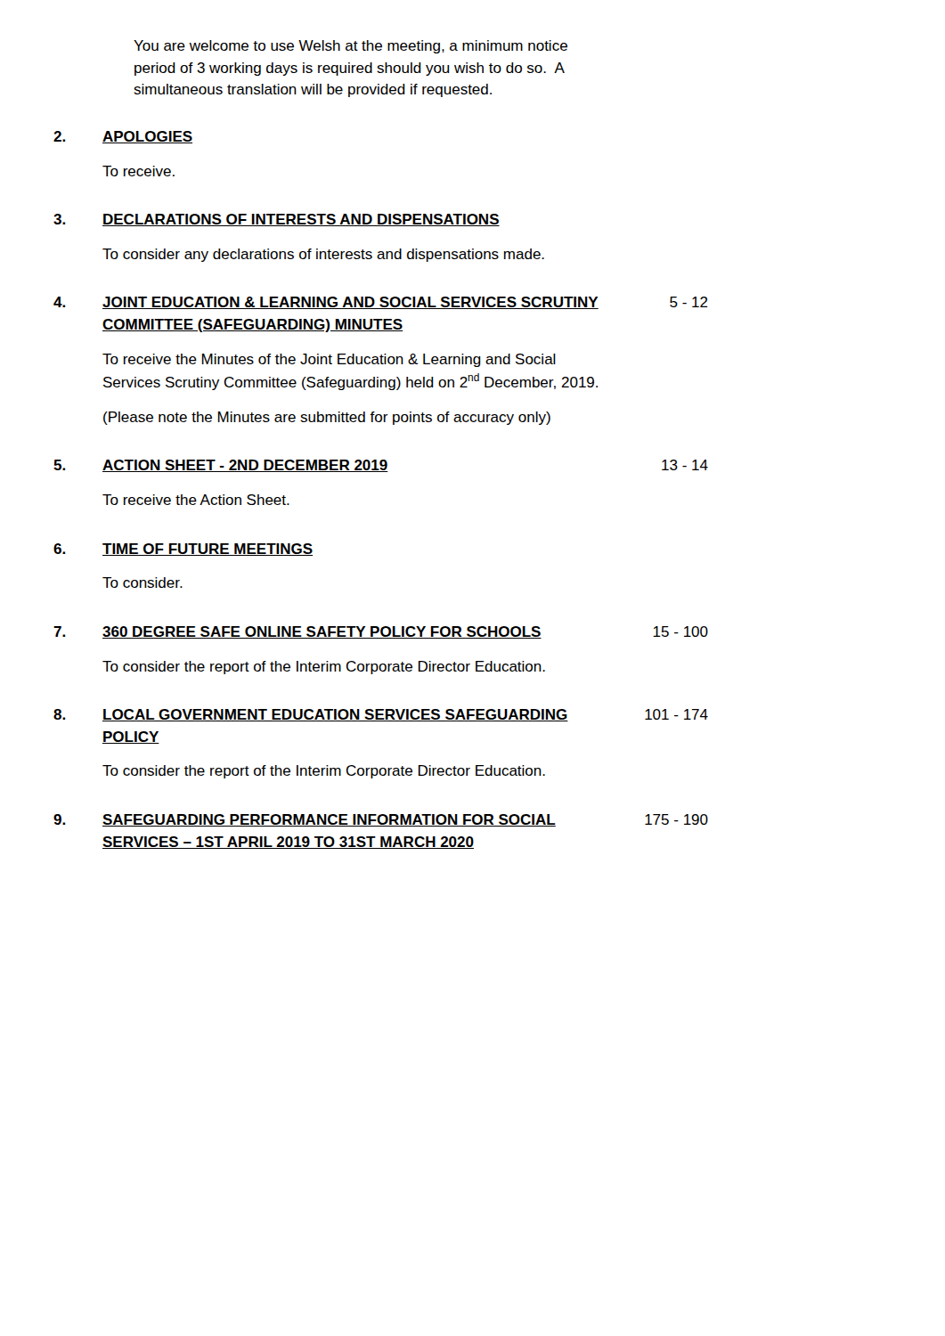You are welcome to use Welsh at the meeting, a minimum notice period of 3 working days is required should you wish to do so. A simultaneous translation will be provided if requested.
2.
Apologies
To receive.
3.
Declarations of Interests and Dispensations
To consider any declarations of interests and dispensations made.
4.
Joint Education & Learning and Social Services Scrutiny Committee (Safeguarding) Minutes
To receive the Minutes of the Joint Education & Learning and Social Services Scrutiny Committee (Safeguarding) held on 2nd December, 2019.
(Please note the Minutes are submitted for points of accuracy only)
5 - 12
5.
Action Sheet - 2nd December 2019
To receive the Action Sheet.
13 - 14
6.
Time of Future Meetings
To consider.
7.
360 Degree Safe Online Safety Policy for Schools
To consider the report of the Interim Corporate Director Education.
15 - 100
8.
Local Government Education Services Safeguarding Policy
To consider the report of the Interim Corporate Director Education.
101 - 174
9.
Safeguarding Performance Information for Social Services – 1st April 2019 to 31st March 2020
175 - 190